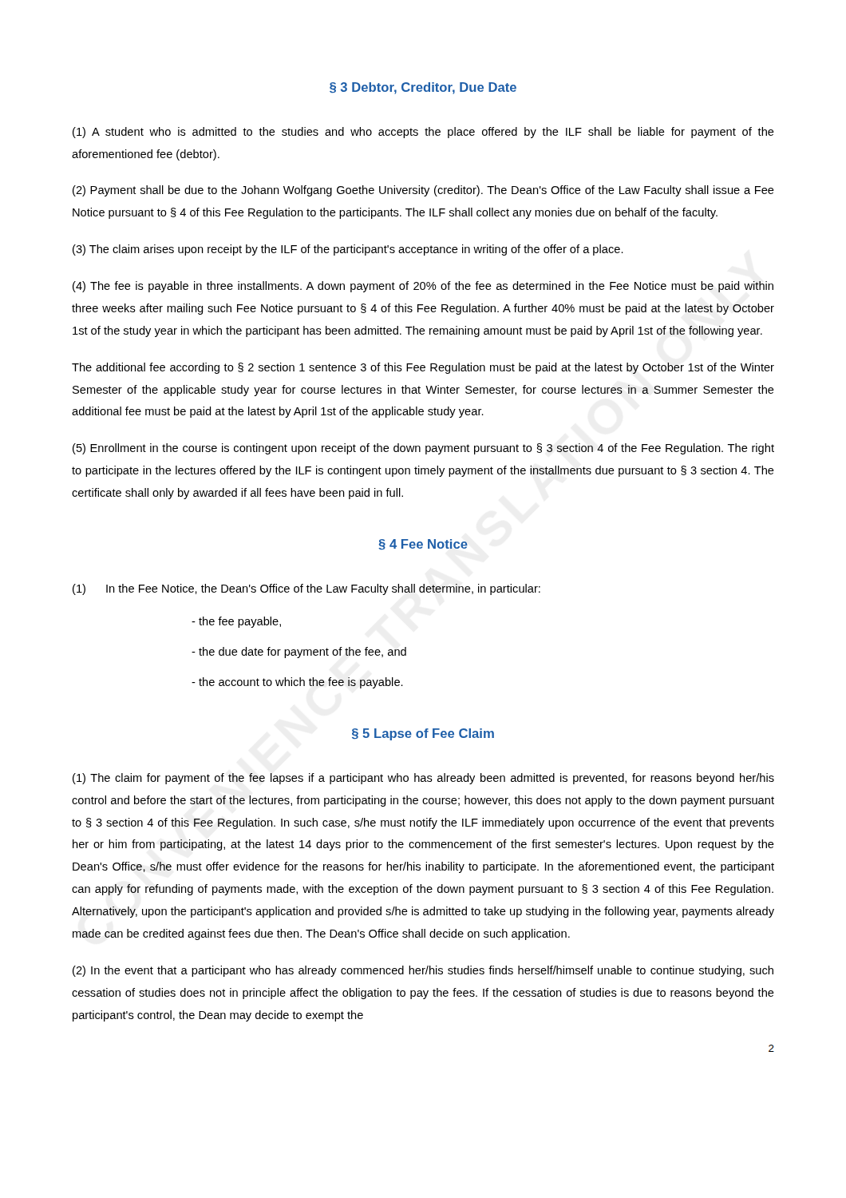CONVENIENCE TRANSLATION ONLY
§ 3 Debtor, Creditor, Due Date
(1) A student who is admitted to the studies and who accepts the place offered by the ILF shall be liable for payment of the aforementioned fee (debtor).
(2) Payment shall be due to the Johann Wolfgang Goethe University (creditor). The Dean's Office of the Law Faculty shall issue a Fee Notice pursuant to § 4 of this Fee Regulation to the participants. The ILF shall collect any monies due on behalf of the faculty.
(3) The claim arises upon receipt by the ILF of the participant's acceptance in writing of the offer of a place.
(4) The fee is payable in three installments. A down payment of 20% of the fee as determined in the Fee Notice must be paid within three weeks after mailing such Fee Notice pursuant to § 4 of this Fee Regulation. A further 40% must be paid at the latest by October 1st of the study year in which the participant has been admitted. The remaining amount must be paid by April 1st of the following year.
The additional fee according to § 2 section 1 sentence 3 of this Fee Regulation must be paid at the latest by October 1st of the Winter Semester of the applicable study year for course lectures in that Winter Semester, for course lectures in a Summer Semester the additional fee must be paid at the latest by April 1st of the applicable study year.
(5) Enrollment in the course is contingent upon receipt of the down payment pursuant to § 3 section 4 of the Fee Regulation. The right to participate in the lectures offered by the ILF is contingent upon timely payment of the installments due pursuant to § 3 section 4. The certificate shall only by awarded if all fees have been paid in full.
§ 4 Fee Notice
(1)
In the Fee Notice, the Dean's Office of the Law Faculty shall determine, in particular:
- the fee payable,
- the due date for payment of the fee, and
- the account to which the fee is payable.
§ 5 Lapse of Fee Claim
(1) The claim for payment of the fee lapses if a participant who has already been admitted is prevented, for reasons beyond her/his control and before the start of the lectures, from participating in the course; however, this does not apply to the down payment pursuant to § 3 section 4 of this Fee Regulation. In such case, s/he must notify the ILF immediately upon occurrence of the event that prevents her or him from participating, at the latest 14 days prior to the commencement of the first semester's lectures. Upon request by the Dean's Office, s/he must offer evidence for the reasons for her/his inability to participate. In the aforementioned event, the participant can apply for refunding of payments made, with the exception of the down payment pursuant to § 3 section 4 of this Fee Regulation. Alternatively, upon the participant's application and provided s/he is admitted to take up studying in the following year, payments already made can be credited against fees due then. The Dean's Office shall decide on such application.
(2) In the event that a participant who has already commenced her/his studies finds herself/himself unable to continue studying, such cessation of studies does not in principle affect the obligation to pay the fees. If the cessation of studies is due to reasons beyond the participant's control, the Dean may decide to exempt the
2